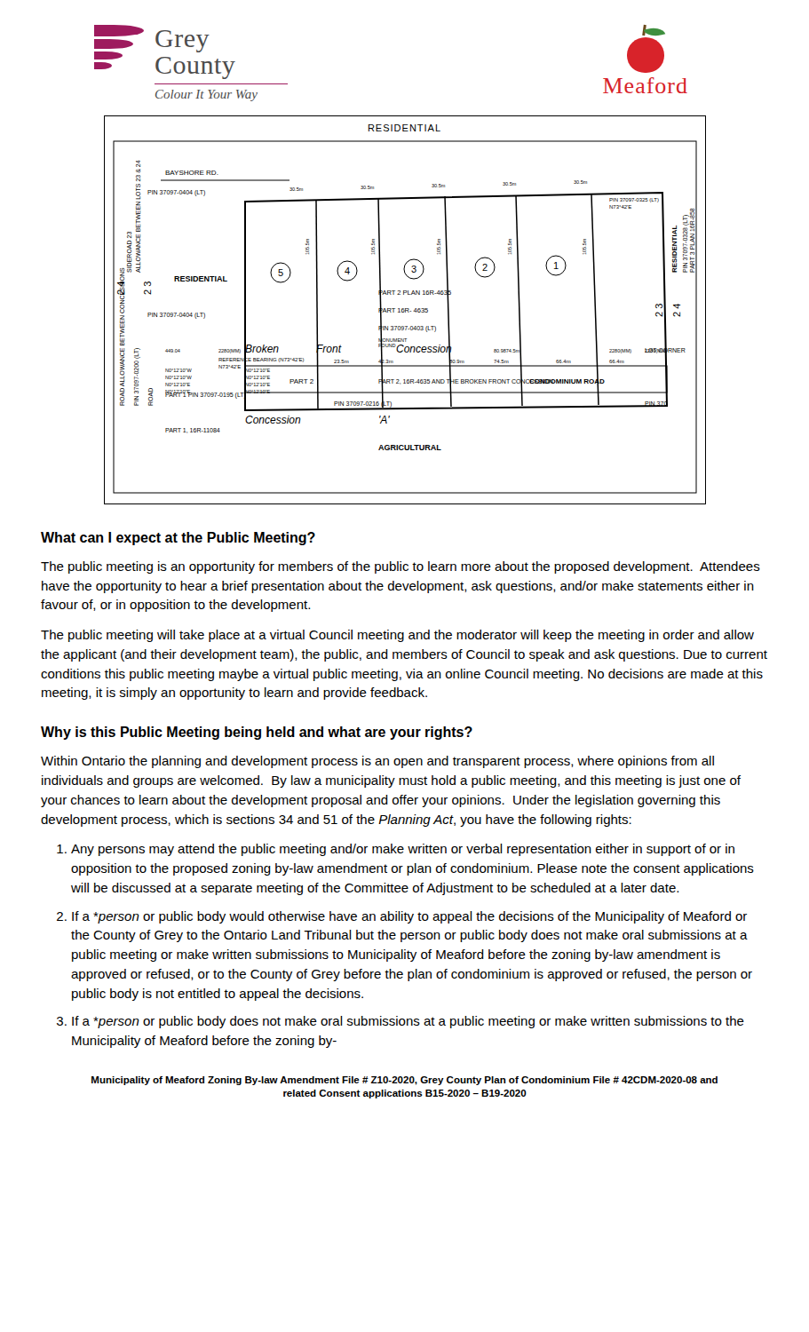Grey County
Colour It Your Way
Meaford
RESIDENTIAL
BAYSHORE RD. PIN 37097-0404 (LT) PIN 37097-0404 (LT) SIDEROAD 23 ALLOWANCE BETWEEN LOTS 23 & 24 2 4 2 3 RESIDENTIAL 5 4 3 2 1 PART 2 PLAN 16R-4635 PART 16R- 4635 PIN 37097-0403 (LT) Broken Front Concession CONDOMINIUM ROAD PART 2 PART 2, 16R-4635 AND THE BROKEN FRONT CONCESSION 23.5m 42.3m 80.9m 74.5m 66.4m 66.4m Concession 'A' PIN 37097-0216 (LT) AGRICULTURAL RESIDENTIAL PIN 37097-0328 (LT) PART 3 PLAN 16R-858 2 3 2 4 LOT CORNER PIN 370 ROAD ALLOWANCE BETWEEN CONCESSIONS PIN 37097-0200 (LT) ROAD PART 1, 16R-11084 PART 1 PIN 37097-0195 (LT) REFERENCE BEARING (N73°42'E) N73°42'E N0°12'10"W N0°12'10"W N0°12'10"E N0°12'10"E N0°12'10"E N0°12'10"E N0°12'10"E N0°12'10"E 449.04 2280(MM) 80.9874.5m 2280(MM) 2280(MM) 30.5m 30.5m 30.5m 30.5m 30.5m 105.5m 105.5m 105.5m 105.5m 105.5m PIN 37097-0325 (LT) N73°42'E MONUMENT FOUND
What can I expect at the Public Meeting?
The public meeting is an opportunity for members of the public to learn more about the proposed development. Attendees have the opportunity to hear a brief presentation about the development, ask questions, and/or make statements either in favour of, or in opposition to the development.
The public meeting will take place at a virtual Council meeting and the moderator will keep the meeting in order and allow the applicant (and their development team), the public, and members of Council to speak and ask questions. Due to current conditions this public meeting maybe a virtual public meeting, via an online Council meeting. No decisions are made at this meeting, it is simply an opportunity to learn and provide feedback.
Why is this Public Meeting being held and what are your rights?
Within Ontario the planning and development process is an open and transparent process, where opinions from all individuals and groups are welcomed. By law a municipality must hold a public meeting, and this meeting is just one of your chances to learn about the development proposal and offer your opinions. Under the legislation governing this development process, which is sections 34 and 51 of the Planning Act, you have the following rights:
Any persons may attend the public meeting and/or make written or verbal representation either in support of or in opposition to the proposed zoning by-law amendment or plan of condominium. Please note the consent applications will be discussed at a separate meeting of the Committee of Adjustment to be scheduled at a later date.
If a *person or public body would otherwise have an ability to appeal the decisions of the Municipality of Meaford or the County of Grey to the Ontario Land Tribunal but the person or public body does not make oral submissions at a public meeting or make written submissions to Municipality of Meaford before the zoning by-law amendment is approved or refused, or to the County of Grey before the plan of condominium is approved or refused, the person or public body is not entitled to appeal the decisions.
If a *person or public body does not make oral submissions at a public meeting or make written submissions to the Municipality of Meaford before the zoning by-
Municipality of Meaford Zoning By-law Amendment File # Z10-2020, Grey County Plan of Condominium File # 42CDM-2020-08 and
related Consent applications B15-2020 – B19-2020